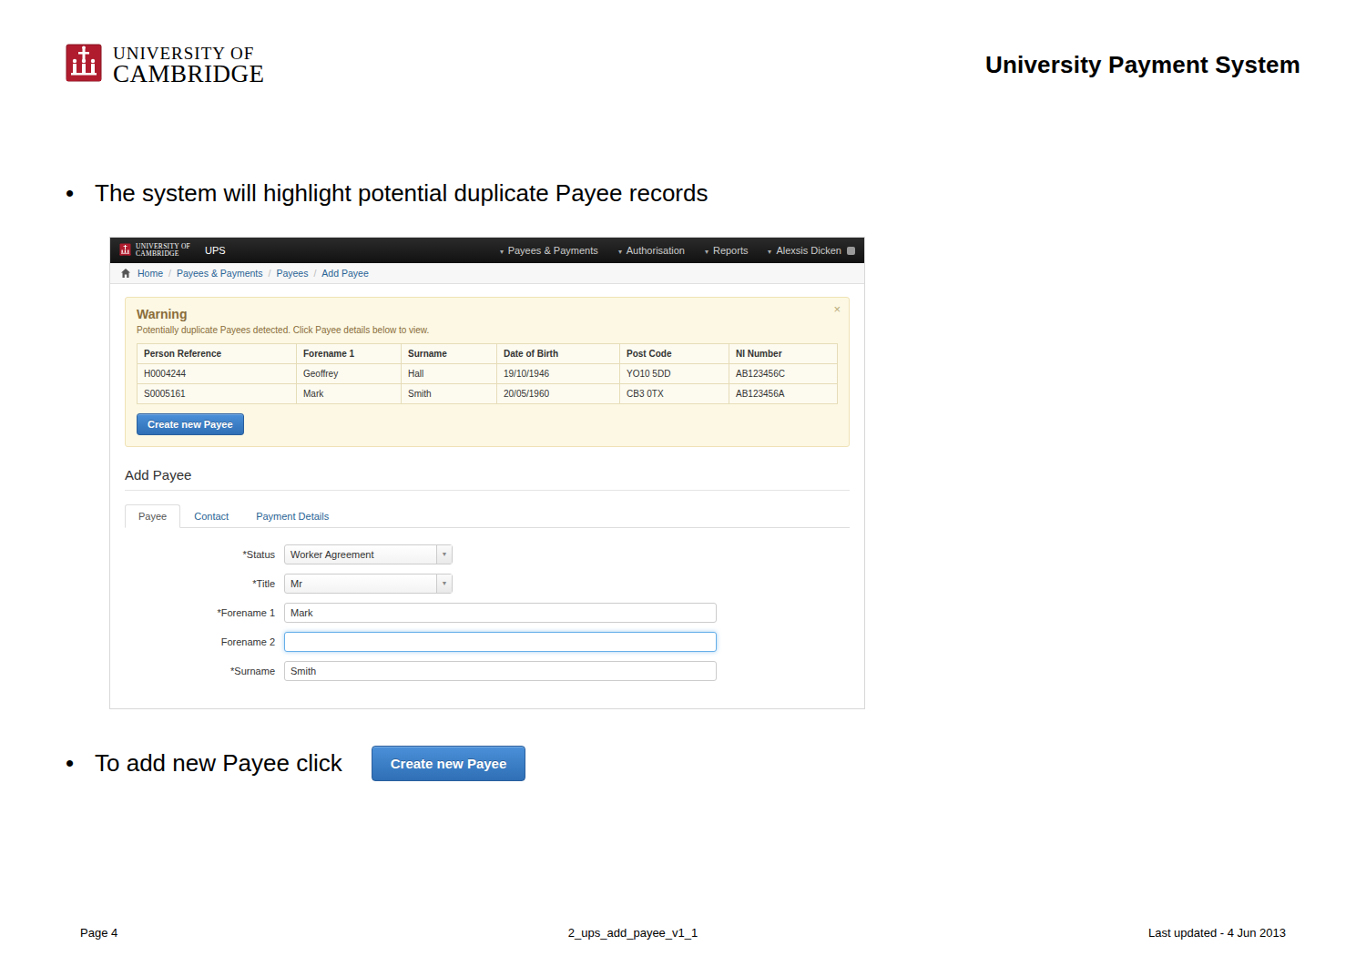UNIVERSITY OF CAMBRIDGE
University Payment System
• The system will highlight potential duplicate Payee records
UNIVERSITY OF
CAMBRIDGE
UPS
Payees & Payments Authorisation Reports Alexsis Dicken
Home / Payees & Payments / Payees / Add Payee
×
Warning
Potentially duplicate Payees detected. Click Payee details below to view.
| Person Reference | Forename 1 | Surname | Date of Birth | Post Code | NI Number |
| --- | --- | --- | --- | --- | --- |
| H0004244 | Geoffrey | Hall | 19/10/1946 | YO10 5DD | AB123456C |
| S0005161 | Mark | Smith | 20/05/1960 | CB3 0TX | AB123456A |
Create new Payee
Add Payee
Payee
Contact
Payment Details
*Status
Worker Agreement▼
*Title
Mr▼
*Forename 1
Mark
Forename 2
*Surname
Smith
• To add new Payee click Create new Payee
Page 4
2_ups_add_payee_v1_1
Last updated - 4 Jun 2013